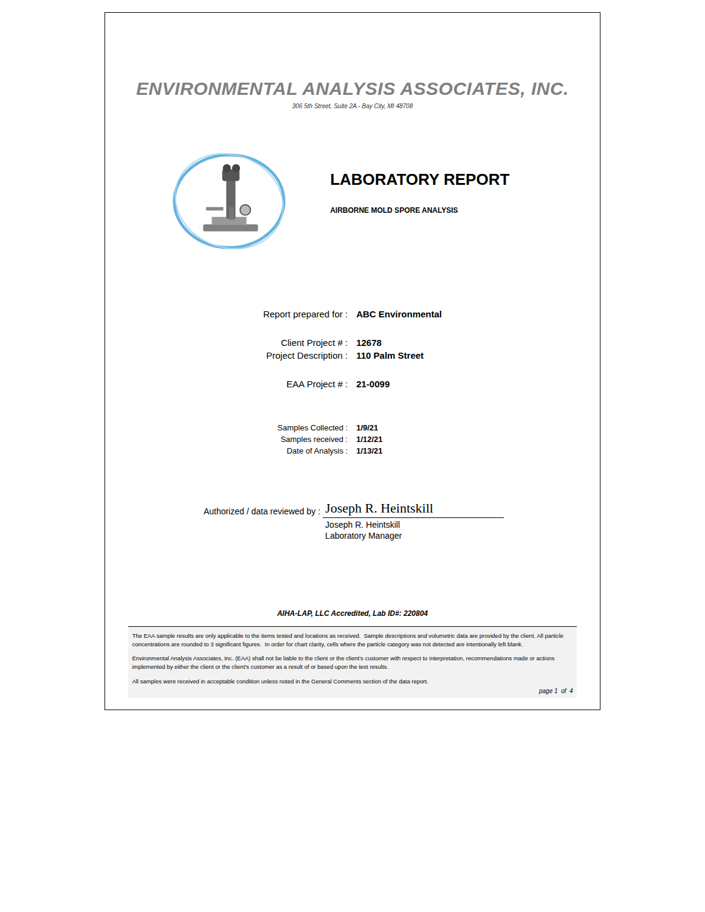ENVIRONMENTAL ANALYSIS ASSOCIATES, INC.
306 5th Street, Suite 2A - Bay City, MI 48708
LABORATORY REPORT
AIRBORNE MOLD SPORE ANALYSIS
| Report prepared for : | ABC Environmental |
| Client Project # : | 12678 |
| Project Description : | 110 Palm Street |
| EAA Project # : | 21-0099 |
| Samples Collected : | 1/9/21 |
| Samples received : | 1/12/21 |
| Date of Analysis : | 1/13/21 |
| Authorized / data reviewed by : | Joseph R. Heintskill |
| | Joseph R. Heintskill Laboratory Manager |
AIHA-LAP, LLC Accredited, Lab ID#: 220804
The EAA sample results are only applicable to the items tested and locations as received. Sample descriptions and volumetric data are provided by the client. All particle concentrations are rounded to 3 significant figures. In order for chart clarity, cells where the particle category was not detected are intentionally left blank.
Environmental Analysis Associates, Inc. (EAA) shall not be liable to the client or the client's customer with respect to interpretation, recommendations made or actions implemented by either the client or the client's customer as a result of or based upon the test results.
All samples were received in acceptable condition unless noted in the General Comments section of the data report.
page 1 of 4